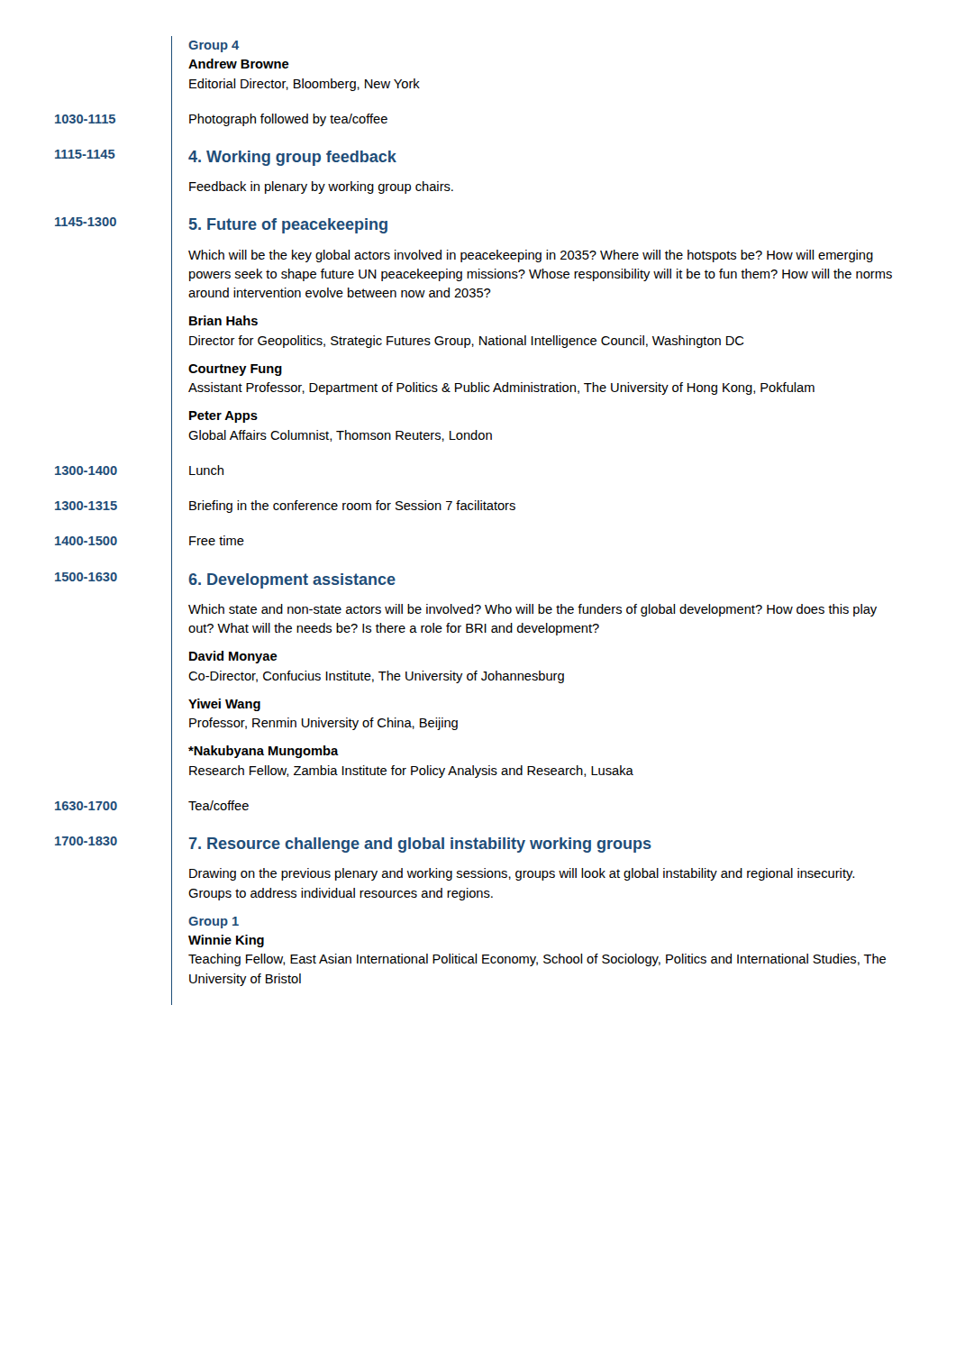| | Group 4 Andrew Browne Editorial Director, Bloomberg, New York |
| 1030-1115 | Photograph followed by tea/coffee |
| 1115-1145 | 4. Working group feedback Feedback in plenary by working group chairs. |
| 1145-1300 | 5. Future of peacekeeping Which will be the key global actors involved in peacekeeping in 2035? Where will the hotspots be? How will emerging powers seek to shape future UN peacekeeping missions? Whose responsibility will it be to fun them? How will the norms around intervention evolve between now and 2035? Brian Hahs Director for Geopolitics, Strategic Futures Group, National Intelligence Council, Washington DC Courtney Fung Assistant Professor, Department of Politics & Public Administration, The University of Hong Kong, Pokfulam Peter Apps Global Affairs Columnist, Thomson Reuters, London |
| 1300-1400 | Lunch |
| 1300-1315 | Briefing in the conference room for Session 7 facilitators |
| 1400-1500 | Free time |
| 1500-1630 | 6. Development assistance Which state and non-state actors will be involved? Who will be the funders of global development? How does this play out? What will the needs be? Is there a role for BRI and development? David Monyae Co-Director, Confucius Institute, The University of Johannesburg Yiwei Wang Professor, Renmin University of China, Beijing *Nakubyana Mungomba Research Fellow, Zambia Institute for Policy Analysis and Research, Lusaka |
| 1630-1700 | Tea/coffee |
| 1700-1830 | 7. Resource challenge and global instability working groups Drawing on the previous plenary and working sessions, groups will look at global instability and regional insecurity. Groups to address individual resources and regions. Group 1 Winnie King Teaching Fellow, East Asian International Political Economy, School of Sociology, Politics and International Studies, The University of Bristol |